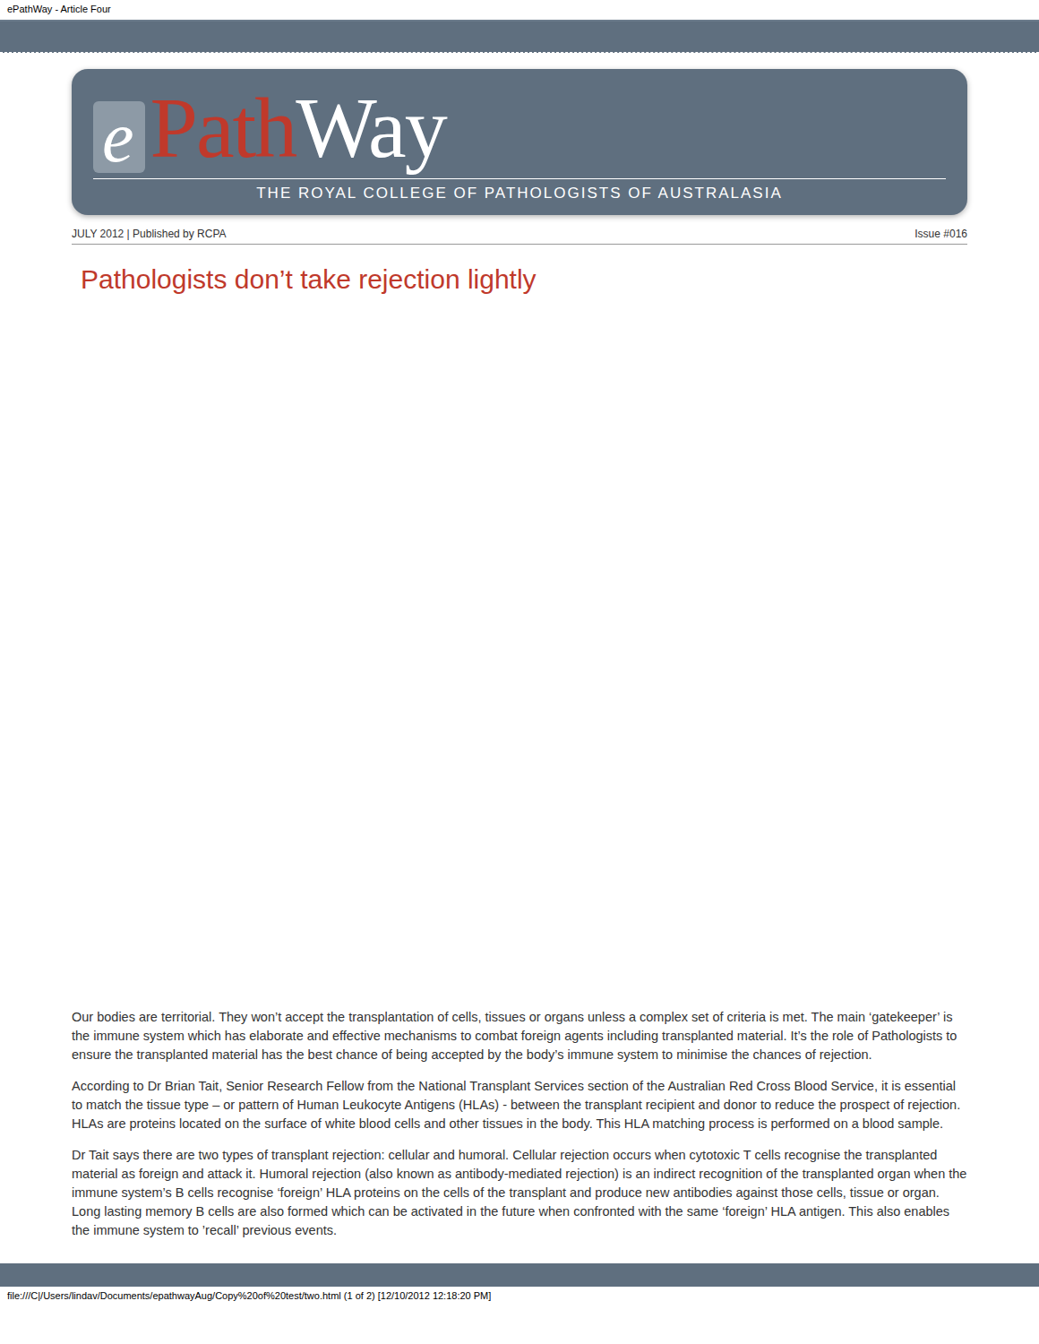ePathWay - Article Four
ePath Way
THE ROYAL COLLEGE OF PATHOLOGISTS OF AUSTRALASIA
JULY 2012 | Published by RCPA Issue #016
Pathologists don’t take rejection lightly
Our bodies are territorial. They won’t accept the transplantation of cells, tissues or organs unless a complex set of criteria is met. The main ‘gatekeeper’ is the immune system which has elaborate and effective mechanisms to combat foreign agents including transplanted material. It’s the role of Pathologists to ensure the transplanted material has the best chance of being accepted by the body’s immune system to minimise the chances of rejection.
According to Dr Brian Tait, Senior Research Fellow from the National Transplant Services section of the Australian Red Cross Blood Service, it is essential to match the tissue type – or pattern of Human Leukocyte Antigens (HLAs) - between the transplant recipient and donor to reduce the prospect of rejection. HLAs are proteins located on the surface of white blood cells and other tissues in the body. This HLA matching process is performed on a blood sample.
Dr Tait says there are two types of transplant rejection: cellular and humoral. Cellular rejection occurs when cytotoxic T cells recognise the transplanted material as foreign and attack it. Humoral rejection (also known as antibody-mediated rejection) is an indirect recognition of the transplanted organ when the immune system’s B cells recognise ‘foreign’ HLA proteins on the cells of the transplant and produce new antibodies against those cells, tissue or organ. Long lasting memory B cells are also formed which can be activated in the future when confronted with the same ‘foreign’ HLA antigen. This also enables the immune system to ’recall’ previous events.
file:///C|/Users/lindav/Documents/epathwayAug/Copy%20of%20test/two.html (1 of 2) [12/10/2012 12:18:20 PM]